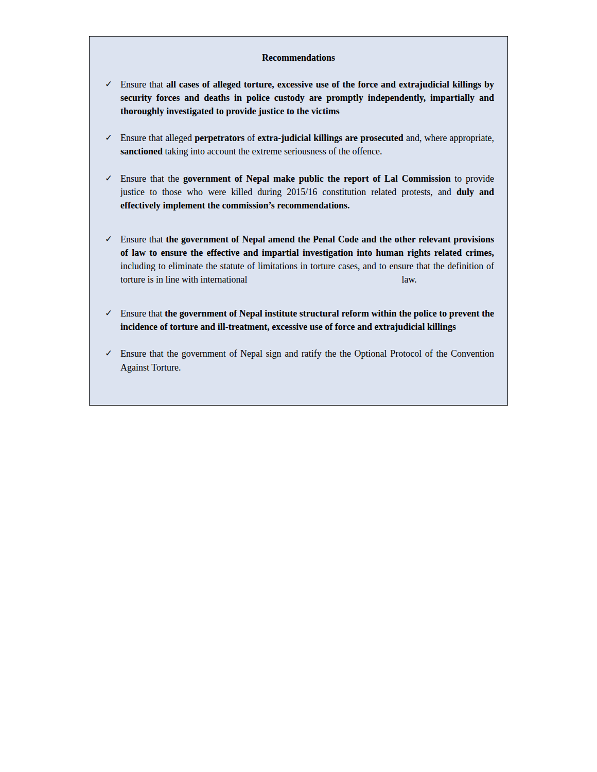Recommendations
Ensure that all cases of alleged torture, excessive use of the force and extrajudicial killings by security forces and deaths in police custody are promptly independently, impartially and thoroughly investigated to provide justice to the victims
Ensure that alleged perpetrators of extra-judicial killings are prosecuted and, where appropriate, sanctioned taking into account the extreme seriousness of the offence.
Ensure that the government of Nepal make public the report of Lal Commission to provide justice to those who were killed during 2015/16 constitution related protests, and duly and effectively implement the commission’s recommendations.
Ensure that the government of Nepal amend the Penal Code and the other relevant provisions of law to ensure the effective and impartial investigation into human rights related crimes, including to eliminate the statute of limitations in torture cases, and to ensure that the definition of torture is in line with international law.
Ensure that the government of Nepal institute structural reform within the police to prevent the incidence of torture and ill-treatment, excessive use of force and extrajudicial killings
Ensure that the government of Nepal sign and ratify the the Optional Protocol of the Convention Against Torture.